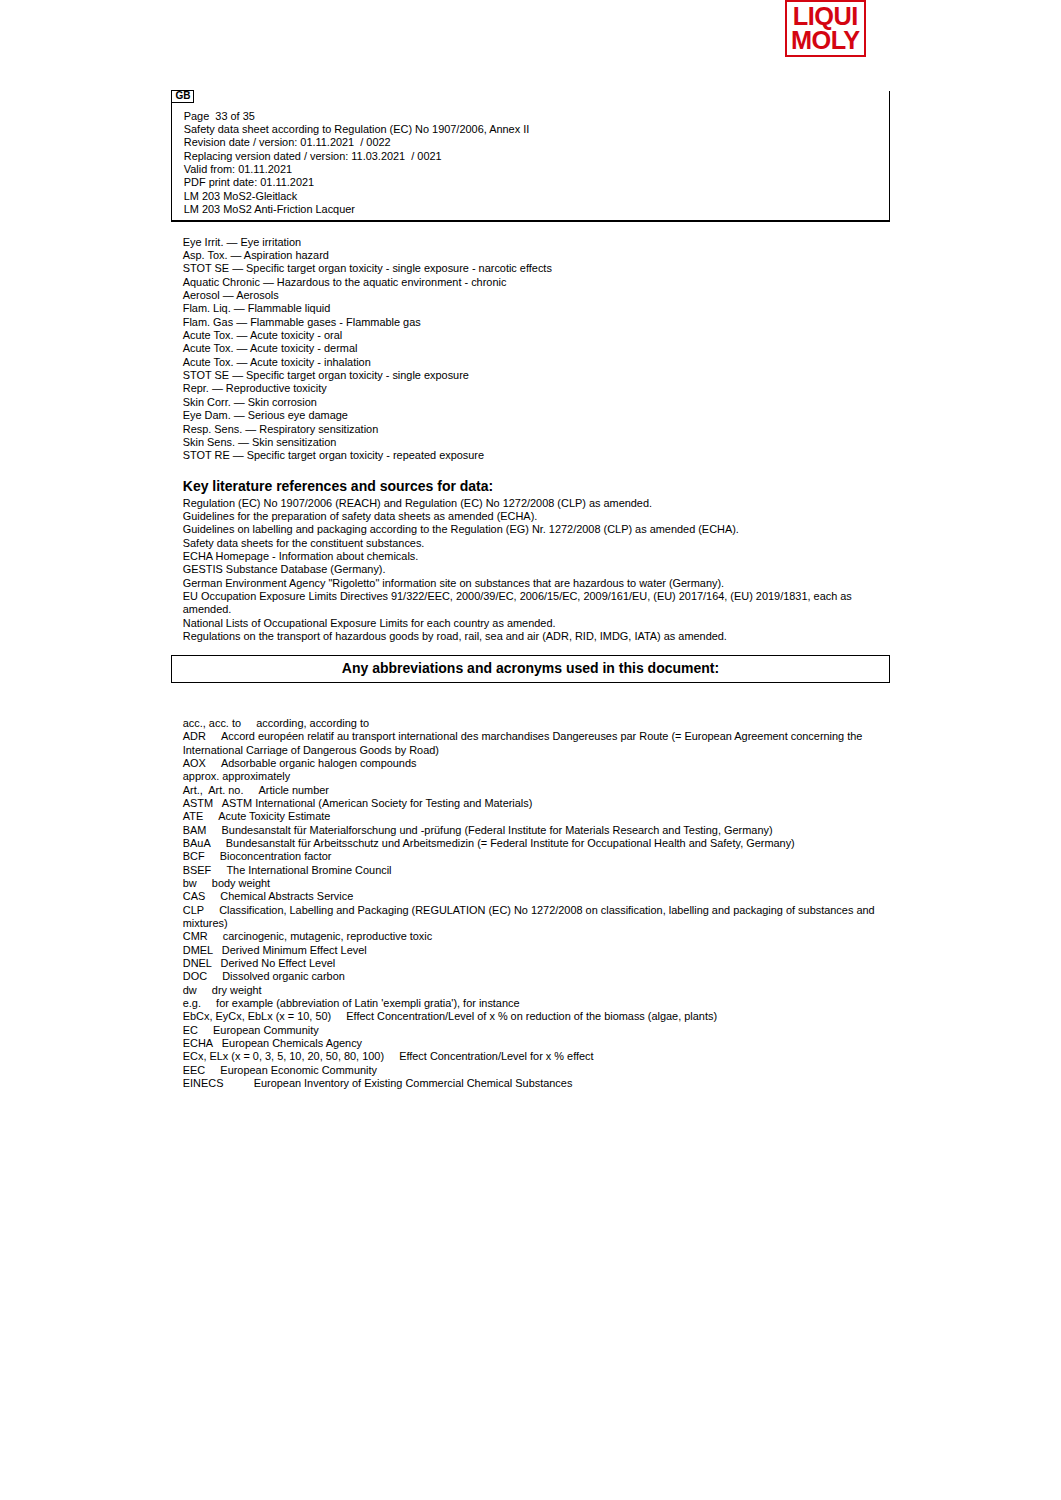LIQUI MOLY
GB
Page 33 of 35
Safety data sheet according to Regulation (EC) No 1907/2006, Annex II
Revision date / version: 01.11.2021 / 0022
Replacing version dated / version: 11.03.2021 / 0021
Valid from: 01.11.2021
PDF print date: 01.11.2021
LM 203 MoS2-Gleitlack
LM 203 MoS2 Anti-Friction Lacquer
Eye Irrit. — Eye irritation
Asp. Tox. — Aspiration hazard
STOT SE — Specific target organ toxicity - single exposure - narcotic effects
Aquatic Chronic — Hazardous to the aquatic environment - chronic
Aerosol — Aerosols
Flam. Liq. — Flammable liquid
Flam. Gas — Flammable gases - Flammable gas
Acute Tox. — Acute toxicity - oral
Acute Tox. — Acute toxicity - dermal
Acute Tox. — Acute toxicity - inhalation
STOT SE — Specific target organ toxicity - single exposure
Repr. — Reproductive toxicity
Skin Corr. — Skin corrosion
Eye Dam. — Serious eye damage
Resp. Sens. — Respiratory sensitization
Skin Sens. — Skin sensitization
STOT RE — Specific target organ toxicity - repeated exposure
Key literature references and sources for data:
Regulation (EC) No 1907/2006 (REACH) and Regulation (EC) No 1272/2008 (CLP) as amended.
Guidelines for the preparation of safety data sheets as amended (ECHA).
Guidelines on labelling and packaging according to the Regulation (EG) Nr. 1272/2008 (CLP) as amended (ECHA).
Safety data sheets for the constituent substances.
ECHA Homepage - Information about chemicals.
GESTIS Substance Database (Germany).
German Environment Agency "Rigoletto" information site on substances that are hazardous to water (Germany).
EU Occupation Exposure Limits Directives 91/322/EEC, 2000/39/EC, 2006/15/EC, 2009/161/EU, (EU) 2017/164, (EU) 2019/1831, each as amended.
National Lists of Occupational Exposure Limits for each country as amended.
Regulations on the transport of hazardous goods by road, rail, sea and air (ADR, RID, IMDG, IATA) as amended.
Any abbreviations and acronyms used in this document:
acc., acc. to according, according to
ADR Accord européen relatif au transport international des marchandises Dangereuses par Route (= European Agreement concerning the International Carriage of Dangerous Goods by Road)
AOX Adsorbable organic halogen compounds
approx. approximately
Art., Art. no. Article number
ASTM ASTM International (American Society for Testing and Materials)
ATE Acute Toxicity Estimate
BAM Bundesanstalt für Materialforschung und -prüfung (Federal Institute for Materials Research and Testing, Germany)
BAuA Bundesanstalt für Arbeitsschutz und Arbeitsmedizin (= Federal Institute for Occupational Health and Safety, Germany)
BCF Bioconcentration factor
BSEF The International Bromine Council
bw body weight
CAS Chemical Abstracts Service
CLP Classification, Labelling and Packaging (REGULATION (EC) No 1272/2008 on classification, labelling and packaging of substances and mixtures)
CMR carcinogenic, mutagenic, reproductive toxic
DMEL Derived Minimum Effect Level
DNEL Derived No Effect Level
DOC Dissolved organic carbon
dw dry weight
e.g. for example (abbreviation of Latin 'exempli gratia'), for instance
EbCx, EyCx, EbLx (x = 10, 50) Effect Concentration/Level of x % on reduction of the biomass (algae, plants)
EC European Community
ECHA European Chemicals Agency
ECx, ELx (x = 0, 3, 5, 10, 20, 50, 80, 100) Effect Concentration/Level for x % effect
EEC European Economic Community
EINECS European Inventory of Existing Commercial Chemical Substances